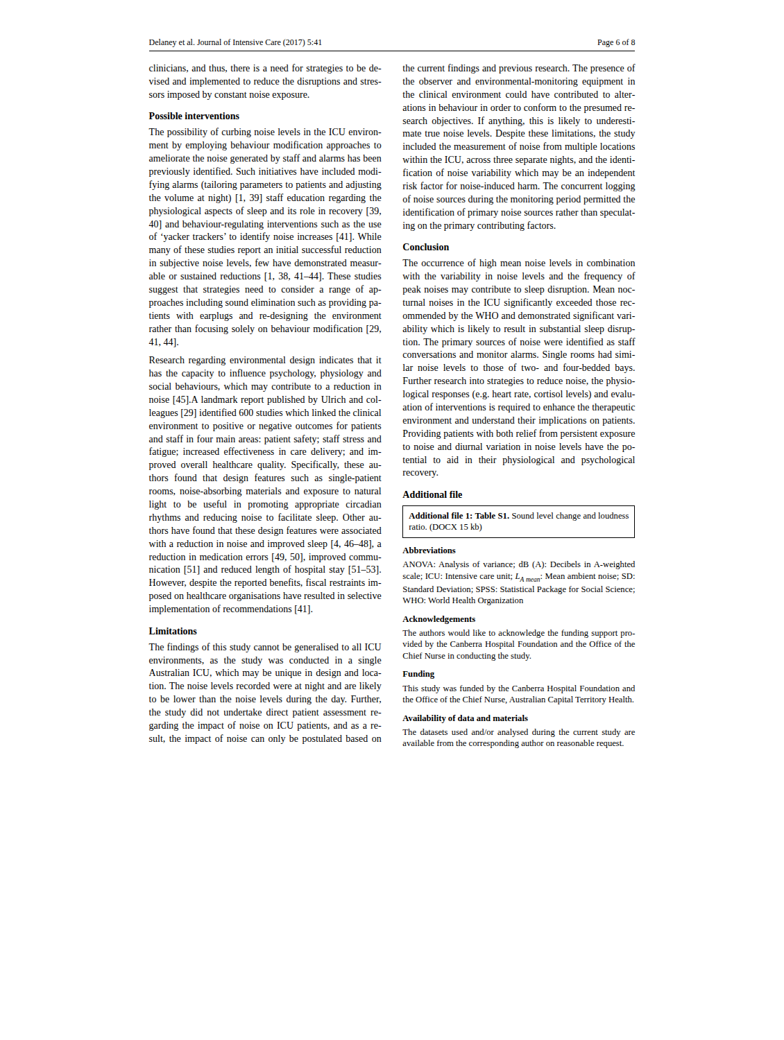Delaney et al. Journal of Intensive Care (2017) 5:41
Page 6 of 8
clinicians, and thus, there is a need for strategies to be devised and implemented to reduce the disruptions and stressors imposed by constant noise exposure.
Possible interventions
The possibility of curbing noise levels in the ICU environment by employing behaviour modification approaches to ameliorate the noise generated by staff and alarms has been previously identified. Such initiatives have included modifying alarms (tailoring parameters to patients and adjusting the volume at night) [1, 39] staff education regarding the physiological aspects of sleep and its role in recovery [39, 40] and behaviour-regulating interventions such as the use of ‘yacker trackers’ to identify noise increases [41]. While many of these studies report an initial successful reduction in subjective noise levels, few have demonstrated measurable or sustained reductions [1, 38, 41–44]. These studies suggest that strategies need to consider a range of approaches including sound elimination such as providing patients with earplugs and re-designing the environment rather than focusing solely on behaviour modification [29, 41, 44].
Research regarding environmental design indicates that it has the capacity to influence psychology, physiology and social behaviours, which may contribute to a reduction in noise [45].A landmark report published by Ulrich and colleagues [29] identified 600 studies which linked the clinical environment to positive or negative outcomes for patients and staff in four main areas: patient safety; staff stress and fatigue; increased effectiveness in care delivery; and improved overall healthcare quality. Specifically, these authors found that design features such as single-patient rooms, noise-absorbing materials and exposure to natural light to be useful in promoting appropriate circadian rhythms and reducing noise to facilitate sleep. Other authors have found that these design features were associated with a reduction in noise and improved sleep [4, 46–48], a reduction in medication errors [49, 50], improved communication [51] and reduced length of hospital stay [51–53]. However, despite the reported benefits, fiscal restraints imposed on healthcare organisations have resulted in selective implementation of recommendations [41].
Limitations
The findings of this study cannot be generalised to all ICU environments, as the study was conducted in a single Australian ICU, which may be unique in design and location. The noise levels recorded were at night and are likely to be lower than the noise levels during the day. Further, the study did not undertake direct patient assessment regarding the impact of noise on ICU patients, and as a result, the impact of noise can only be postulated based on the current findings and previous research. The presence of the observer and environmental-monitoring equipment in the clinical environment could have contributed to alterations in behaviour in order to conform to the presumed research objectives. If anything, this is likely to underestimate true noise levels. Despite these limitations, the study included the measurement of noise from multiple locations within the ICU, across three separate nights, and the identification of noise variability which may be an independent risk factor for noise-induced harm. The concurrent logging of noise sources during the monitoring period permitted the identification of primary noise sources rather than speculating on the primary contributing factors.
Conclusion
The occurrence of high mean noise levels in combination with the variability in noise levels and the frequency of peak noises may contribute to sleep disruption. Mean nocturnal noises in the ICU significantly exceeded those recommended by the WHO and demonstrated significant variability which is likely to result in substantial sleep disruption. The primary sources of noise were identified as staff conversations and monitor alarms. Single rooms had similar noise levels to those of two- and four-bedded bays. Further research into strategies to reduce noise, the physiological responses (e.g. heart rate, cortisol levels) and evaluation of interventions is required to enhance the therapeutic environment and understand their implications on patients. Providing patients with both relief from persistent exposure to noise and diurnal variation in noise levels have the potential to aid in their physiological and psychological recovery.
Additional file
Additional file 1: Table S1. Sound level change and loudness ratio. (DOCX 15 kb)
Abbreviations
ANOVA: Analysis of variance; dB (A): Decibels in A-weighted scale; ICU: Intensive care unit; LA mean: Mean ambient noise; SD: Standard Deviation; SPSS: Statistical Package for Social Science; WHO: World Health Organization
Acknowledgements
The authors would like to acknowledge the funding support provided by the Canberra Hospital Foundation and the Office of the Chief Nurse in conducting the study.
Funding
This study was funded by the Canberra Hospital Foundation and the Office of the Chief Nurse, Australian Capital Territory Health.
Availability of data and materials
The datasets used and/or analysed during the current study are available from the corresponding author on reasonable request.